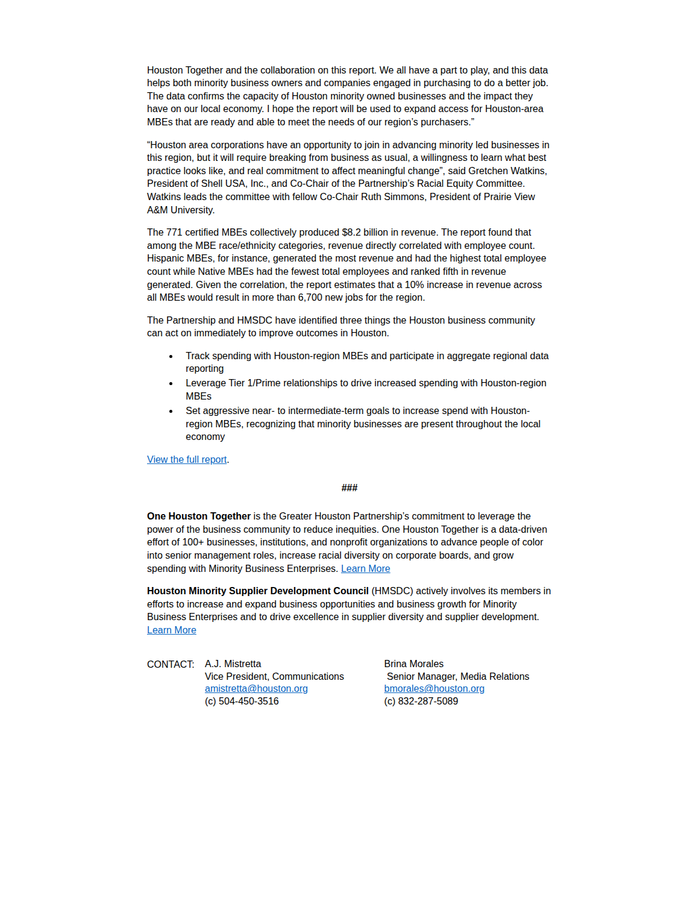Houston Together and the collaboration on this report. We all have a part to play, and this data helps both minority business owners and companies engaged in purchasing to do a better job. The data confirms the capacity of Houston minority owned businesses and the impact they have on our local economy. I hope the report will be used to expand access for Houston-area MBEs that are ready and able to meet the needs of our region’s purchasers.”
“Houston area corporations have an opportunity to join in advancing minority led businesses in this region, but it will require breaking from business as usual, a willingness to learn what best practice looks like, and real commitment to affect meaningful change”, said Gretchen Watkins, President of Shell USA, Inc., and Co-Chair of the Partnership’s Racial Equity Committee. Watkins leads the committee with fellow Co-Chair Ruth Simmons, President of Prairie View A&M University.
The 771 certified MBEs collectively produced $8.2 billion in revenue. The report found that among the MBE race/ethnicity categories, revenue directly correlated with employee count. Hispanic MBEs, for instance, generated the most revenue and had the highest total employee count while Native MBEs had the fewest total employees and ranked fifth in revenue generated. Given the correlation, the report estimates that a 10% increase in revenue across all MBEs would result in more than 6,700 new jobs for the region.
The Partnership and HMSDC have identified three things the Houston business community can act on immediately to improve outcomes in Houston.
Track spending with Houston-region MBEs and participate in aggregate regional data reporting
Leverage Tier 1/Prime relationships to drive increased spending with Houston-region MBEs
Set aggressive near- to intermediate-term goals to increase spend with Houston-region MBEs, recognizing that minority businesses are present throughout the local economy
View the full report.
###
One Houston Together is the Greater Houston Partnership’s commitment to leverage the power of the business community to reduce inequities. One Houston Together is a data-driven effort of 100+ businesses, institutions, and nonprofit organizations to advance people of color into senior management roles, increase racial diversity on corporate boards, and grow spending with Minority Business Enterprises. Learn More
Houston Minority Supplier Development Council (HMSDC) actively involves its members in efforts to increase and expand business opportunities and business growth for Minority Business Enterprises and to drive excellence in supplier diversity and supplier development. Learn More
| CONTACT: | A.J. Mistretta Vice President, Communications amistretta@houston.org (c) 504-450-3516 | Brina Morales Senior Manager, Media Relations bmorales@houston.org (c) 832-287-5089 |